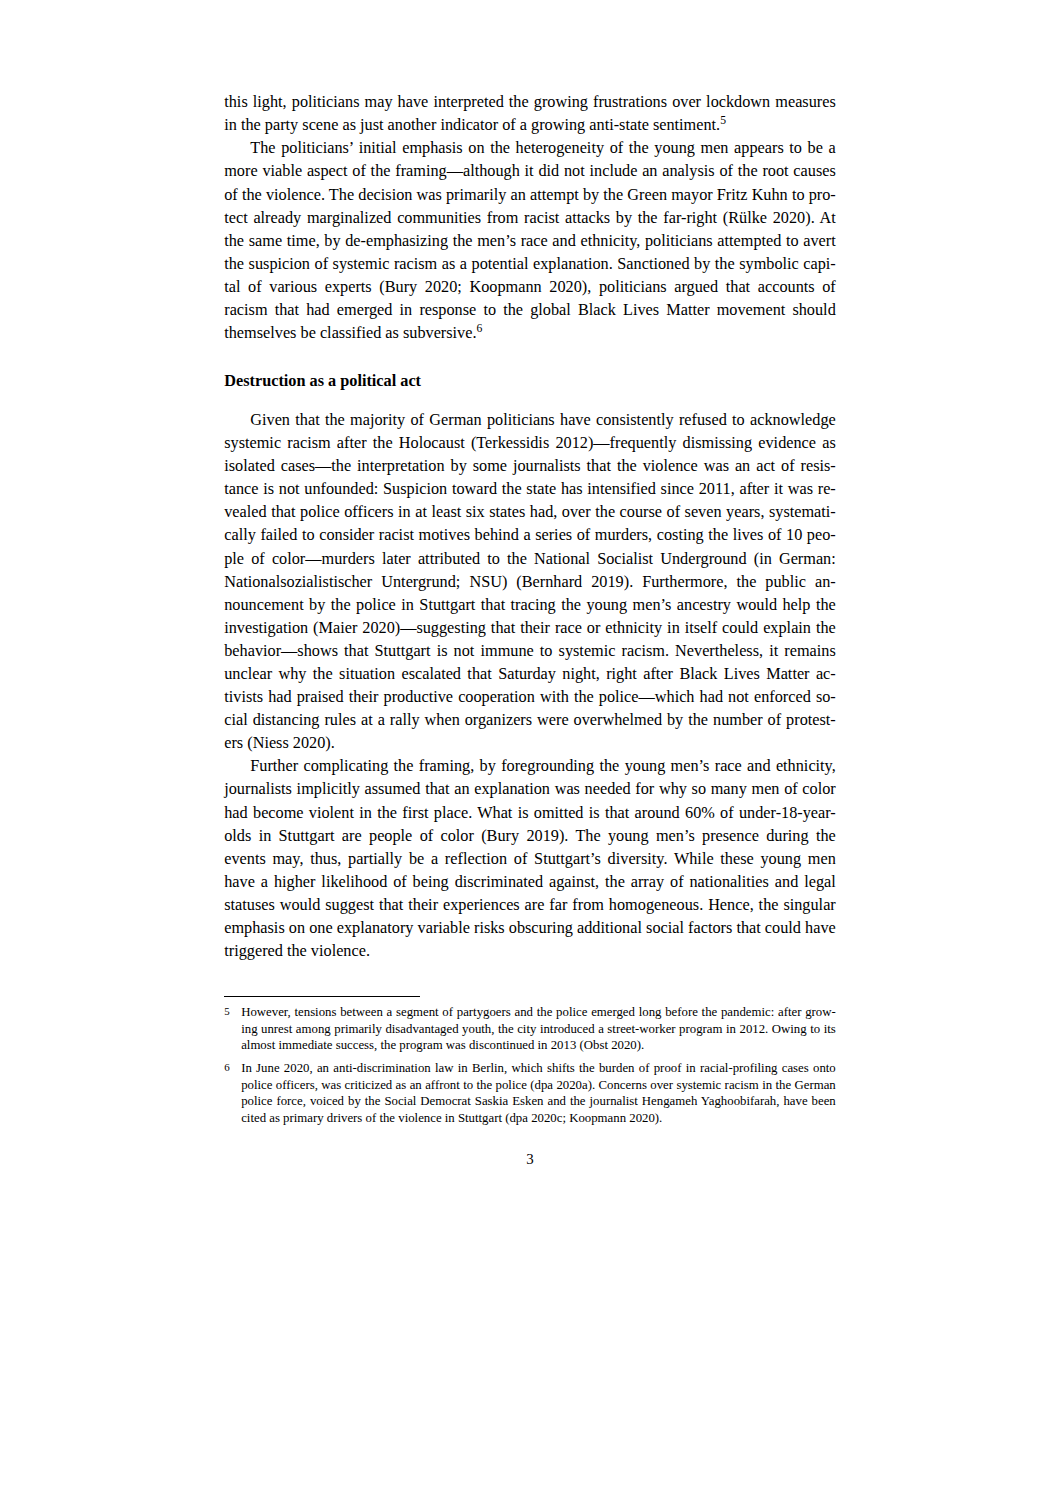this light, politicians may have interpreted the growing frustrations over lockdown measures in the party scene as just another indicator of a growing anti-state sentiment.5
The politicians’ initial emphasis on the heterogeneity of the young men appears to be a more viable aspect of the framing—although it did not include an analysis of the root causes of the violence. The decision was primarily an attempt by the Green mayor Fritz Kuhn to protect already marginalized communities from racist attacks by the far-right (Rülke 2020). At the same time, by de-emphasizing the men’s race and ethnicity, politicians attempted to avert the suspicion of systemic racism as a potential explanation. Sanctioned by the symbolic capital of various experts (Bury 2020; Koopmann 2020), politicians argued that accounts of racism that had emerged in response to the global Black Lives Matter movement should themselves be classified as subversive.6
Destruction as a political act
Given that the majority of German politicians have consistently refused to acknowledge systemic racism after the Holocaust (Terkessidis 2012)—frequently dismissing evidence as isolated cases—the interpretation by some journalists that the violence was an act of resistance is not unfounded: Suspicion toward the state has intensified since 2011, after it was revealed that police officers in at least six states had, over the course of seven years, systematically failed to consider racist motives behind a series of murders, costing the lives of 10 people of color—murders later attributed to the National Socialist Underground (in German: Nationalsozialistischer Untergrund; NSU) (Bernhard 2019). Furthermore, the public announcement by the police in Stuttgart that tracing the young men’s ancestry would help the investigation (Maier 2020)—suggesting that their race or ethnicity in itself could explain the behavior—shows that Stuttgart is not immune to systemic racism. Nevertheless, it remains unclear why the situation escalated that Saturday night, right after Black Lives Matter activists had praised their productive cooperation with the police—which had not enforced social distancing rules at a rally when organizers were overwhelmed by the number of protesters (Niess 2020).
Further complicating the framing, by foregrounding the young men’s race and ethnicity, journalists implicitly assumed that an explanation was needed for why so many men of color had become violent in the first place. What is omitted is that around 60% of under-18-year-olds in Stuttgart are people of color (Bury 2019). The young men’s presence during the events may, thus, partially be a reflection of Stuttgart’s diversity. While these young men have a higher likelihood of being discriminated against, the array of nationalities and legal statuses would suggest that their experiences are far from homogeneous. Hence, the singular emphasis on one explanatory variable risks obscuring additional social factors that could have triggered the violence.
5
However, tensions between a segment of partygoers and the police emerged long before the pandemic: after growing unrest among primarily disadvantaged youth, the city introduced a street-worker program in 2012. Owing to its almost immediate success, the program was discontinued in 2013 (Obst 2020).
6
In June 2020, an anti-discrimination law in Berlin, which shifts the burden of proof in racial-profiling cases onto police officers, was criticized as an affront to the police (dpa 2020a). Concerns over systemic racism in the German police force, voiced by the Social Democrat Saskia Esken and the journalist Hengameh Yaghoobifarah, have been cited as primary drivers of the violence in Stuttgart (dpa 2020c; Koopmann 2020).
3